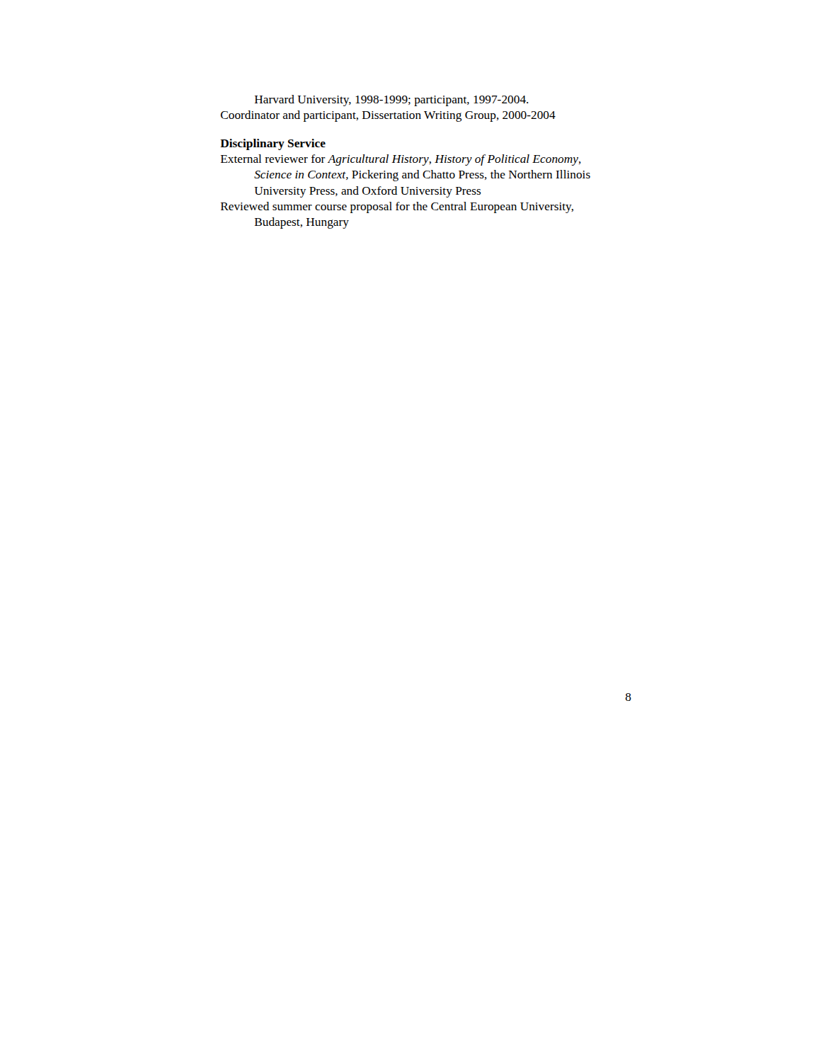Harvard University, 1998-1999; participant, 1997-2004.
Coordinator and participant, Dissertation Writing Group, 2000-2004
Disciplinary Service
External reviewer for Agricultural History, History of Political Economy, Science in Context, Pickering and Chatto Press, the Northern Illinois University Press, and Oxford University Press
Reviewed summer course proposal for the Central European University, Budapest, Hungary
8